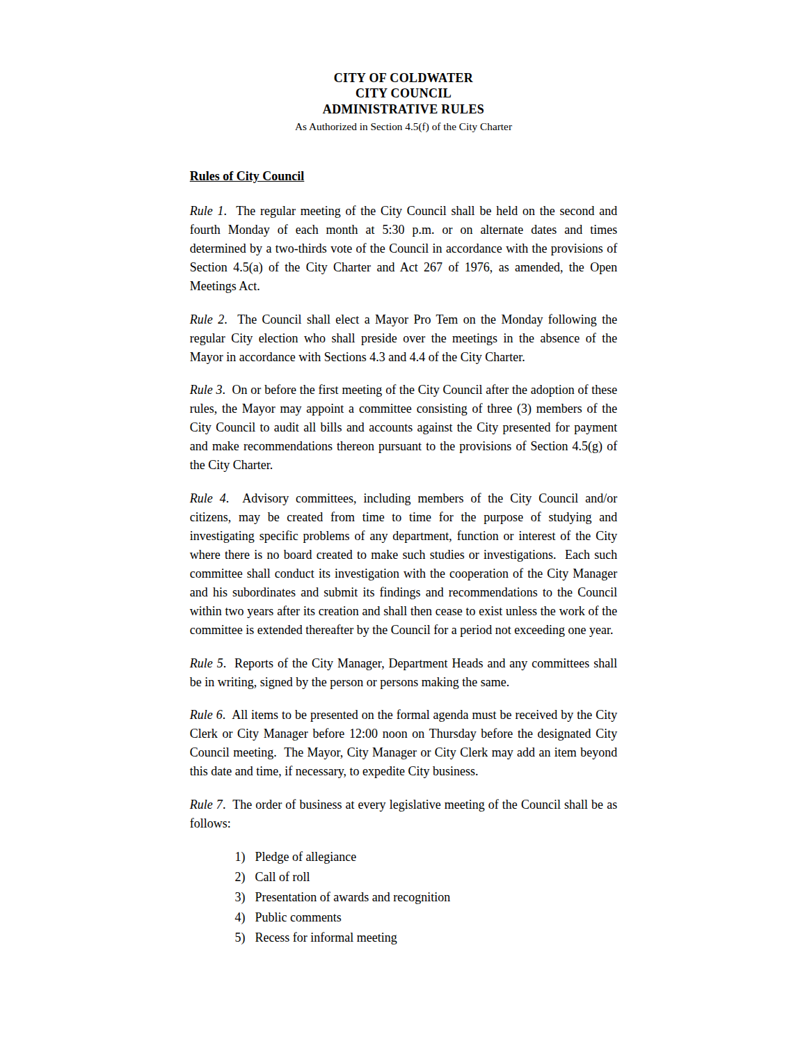CITY OF COLDWATER
CITY COUNCIL
ADMINISTRATIVE RULES
As Authorized in Section 4.5(f) of the City Charter
Rules of City Council
Rule 1. The regular meeting of the City Council shall be held on the second and fourth Monday of each month at 5:30 p.m. or on alternate dates and times determined by a two-thirds vote of the Council in accordance with the provisions of Section 4.5(a) of the City Charter and Act 267 of 1976, as amended, the Open Meetings Act.
Rule 2. The Council shall elect a Mayor Pro Tem on the Monday following the regular City election who shall preside over the meetings in the absence of the Mayor in accordance with Sections 4.3 and 4.4 of the City Charter.
Rule 3. On or before the first meeting of the City Council after the adoption of these rules, the Mayor may appoint a committee consisting of three (3) members of the City Council to audit all bills and accounts against the City presented for payment and make recommendations thereon pursuant to the provisions of Section 4.5(g) of the City Charter.
Rule 4. Advisory committees, including members of the City Council and/or citizens, may be created from time to time for the purpose of studying and investigating specific problems of any department, function or interest of the City where there is no board created to make such studies or investigations. Each such committee shall conduct its investigation with the cooperation of the City Manager and his subordinates and submit its findings and recommendations to the Council within two years after its creation and shall then cease to exist unless the work of the committee is extended thereafter by the Council for a period not exceeding one year.
Rule 5. Reports of the City Manager, Department Heads and any committees shall be in writing, signed by the person or persons making the same.
Rule 6. All items to be presented on the formal agenda must be received by the City Clerk or City Manager before 12:00 noon on Thursday before the designated City Council meeting. The Mayor, City Manager or City Clerk may add an item beyond this date and time, if necessary, to expedite City business.
Rule 7. The order of business at every legislative meeting of the Council shall be as follows:
1) Pledge of allegiance
2) Call of roll
3) Presentation of awards and recognition
4) Public comments
5) Recess for informal meeting